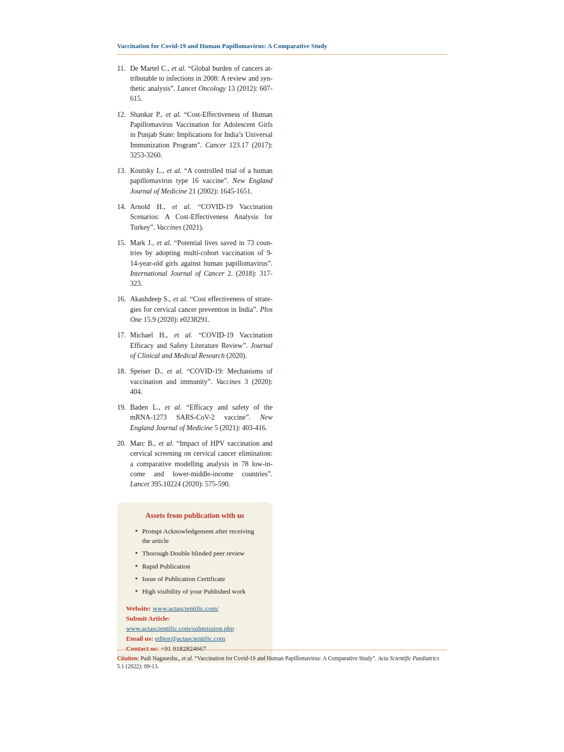Vaccination for Covid-19 and Human Papillomavirus: A Comparative Study
De Martel C., et al. “Global burden of cancers attributable to infections in 2008: A review and synthetic analysis”. Lancet Oncology 13 (2012): 607-615.
Shankar P., et al. “Cost-Effectiveness of Human Papillomavirus Vaccination for Adolescent Girls in Punjab State: Implications for India’s Universal Immunization Program”. Cancer 123.17 (2017): 3253-3260.
Koutsky L., et al. “A controlled trial of a human papillomavirus type 16 vaccine”. New England Journal of Medicine 21 (2002): 1645-1651.
Arnold H., et al. “COVID-19 Vaccination Scenarios: A Cost-Effectiveness Analysis for Turkey”. Vaccines (2021).
Mark J., et al. “Potential lives saved in 73 countries by adopting multi-cohort vaccination of 9-14-year-old girls against human papillomavirus”. International Journal of Cancer 2. (2018): 317-323.
Akashdeep S., et al. “Cost effectiveness of strategies for cervical cancer prevention in India”. Plos One 15.9 (2020): e0238291.
Michael H., et al. “COVID-19 Vaccination Efficacy and Safety Literature Review”. Journal of Clinical and Medical Research (2020).
Speiser D., et al. “COVID-19: Mechanisms of vaccination and immunity”. Vaccines 3 (2020): 404.
Baden L., et al. “Efficacy and safety of the mRNA-1273 SARS-CoV-2 vaccine”. New England Journal of Medicine 5 (2021): 403-416.
Marc B., et al. “Impact of HPV vaccination and cervical screening on cervical cancer elimination: a comparative modelling analysis in 78 low-income and lower-middle-income countries”. Lancet 395.10224 (2020): 575-590.
Assets from publication with us
Prompt Acknowledgement after receiving the article
Thorough Double blinded peer review
Rapid Publication
Issue of Publication Certificate
High visibility of your Published work
Website: www.actascientific.com/
Submit Article: www.actascientific.com/submission.php
Email us: editor@actascientific.com
Contact us: +91 9182824667
Citation: Pudi Nagaseshu., et al. “Vaccination for Covid-19 and Human Papillomavirus: A Comparative Study”. Acta Scientific Paediatrics 5.1 (2022): 09-13.